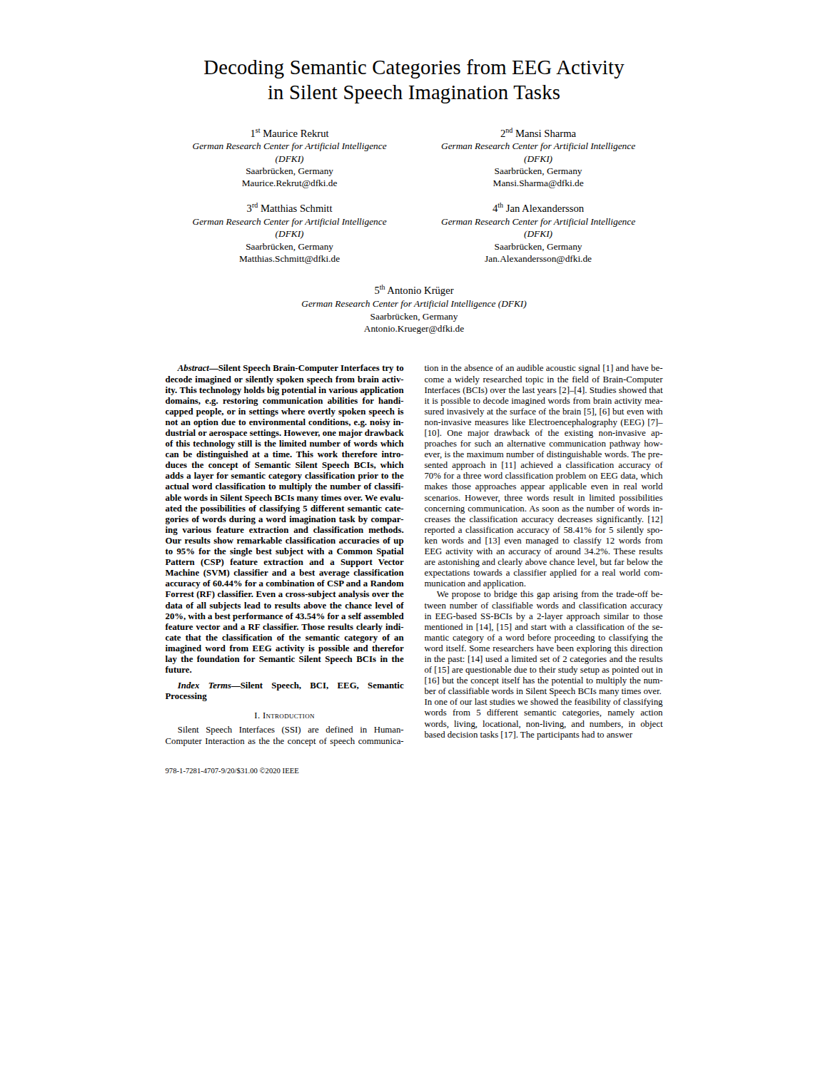Decoding Semantic Categories from EEG Activity
in Silent Speech Imagination Tasks
| 1 st Maurice Rekrut German Research Center for Artificial Intelligence (DFKI) Saarbrücken, Germany Maurice.Rekrut@dfki.de | 2 nd Mansi Sharma German Research Center for Artificial Intelligence (DFKI) Saarbrücken, Germany Mansi.Sharma@dfki.de |
| 3 rd Matthias Schmitt German Research Center for Artificial Intelligence (DFKI) Saarbrücken, Germany Matthias.Schmitt@dfki.de | 4 th Jan Alexandersson German Research Center for Artificial Intelligence (DFKI) Saarbrücken, Germany Jan.Alexandersson@dfki.de |
5th Antonio Krüger
German Research Center for Artificial Intelligence (DFKI)
Saarbrücken, Germany
Antonio.Krueger@dfki.de
Abstract—Silent Speech Brain-Computer Interfaces try to decode imagined or silently spoken speech from brain activity. This technology holds big potential in various application domains, e.g. restoring communication abilities for handicapped people, or in settings where overtly spoken speech is not an option due to environmental conditions, e.g. noisy industrial or aerospace settings. However, one major drawback of this technology still is the limited number of words which can be distinguished at a time. This work therefore introduces the concept of Semantic Silent Speech BCIs, which adds a layer for semantic category classification prior to the actual word classification to multiply the number of classifiable words in Silent Speech BCIs many times over. We evaluated the possibilities of classifying 5 different semantic categories of words during a word imagination task by comparing various feature extraction and classification methods. Our results show remarkable classification accuracies of up to 95% for the single best subject with a Common Spatial Pattern (CSP) feature extraction and a Support Vector Machine (SVM) classifier and a best average classification accuracy of 60.44% for a combination of CSP and a Random Forrest (RF) classifier. Even a cross-subject analysis over the data of all subjects lead to results above the chance level of 20%, with a best performance of 43.54% for a self assembled feature vector and a RF classifier. Those results clearly indicate that the classification of the semantic category of an imagined word from EEG activity is possible and therefor lay the foundation for Semantic Silent Speech BCIs in the future.
Index Terms—Silent Speech, BCI, EEG, Semantic Processing
I. Introduction
Silent Speech Interfaces (SSI) are defined in Human-Computer Interaction as the the concept of speech communication in the absence of an audible acoustic signal [1] and have become a widely researched topic in the field of Brain-Computer Interfaces (BCIs) over the last years [2]–[4]. Studies showed that it is possible to decode imagined words from brain activity measured invasively at the surface of the brain [5], [6] but even with non-invasive measures like Electroencephalography (EEG) [7]–[10]. One major drawback of the existing non-invasive approaches for such an alternative communication pathway however, is the maximum number of distinguishable words. The presented approach in [11] achieved a classification accuracy of 70% for a three word classification problem on EEG data, which makes those approaches appear applicable even in real world scenarios. However, three words result in limited possibilities concerning communication. As soon as the number of words increases the classification accuracy decreases significantly. [12] reported a classification accuracy of 58.41% for 5 silently spoken words and [13] even managed to classify 12 words from EEG activity with an accuracy of around 34.2%. These results are astonishing and clearly above chance level, but far below the expectations towards a classifier applied for a real world communication and application.
We propose to bridge this gap arising from the trade-off between number of classifiable words and classification accuracy in EEG-based SS-BCIs by a 2-layer approach similar to those mentioned in [14], [15] and start with a classification of the semantic category of a word before proceeding to classifying the word itself. Some researchers have been exploring this direction in the past: [14] used a limited set of 2 categories and the results of [15] are questionable due to their study setup as pointed out in [16] but the concept itself has the potential to multiply the number of classifiable words in Silent Speech BCIs many times over.
In one of our last studies we showed the feasibility of classifying words from 5 different semantic categories, namely action words, living, locational, non-living, and numbers, in object based decision tasks [17]. The participants had to answer
978-1-7281-4707-9/20/$31.00 ©2020 IEEE